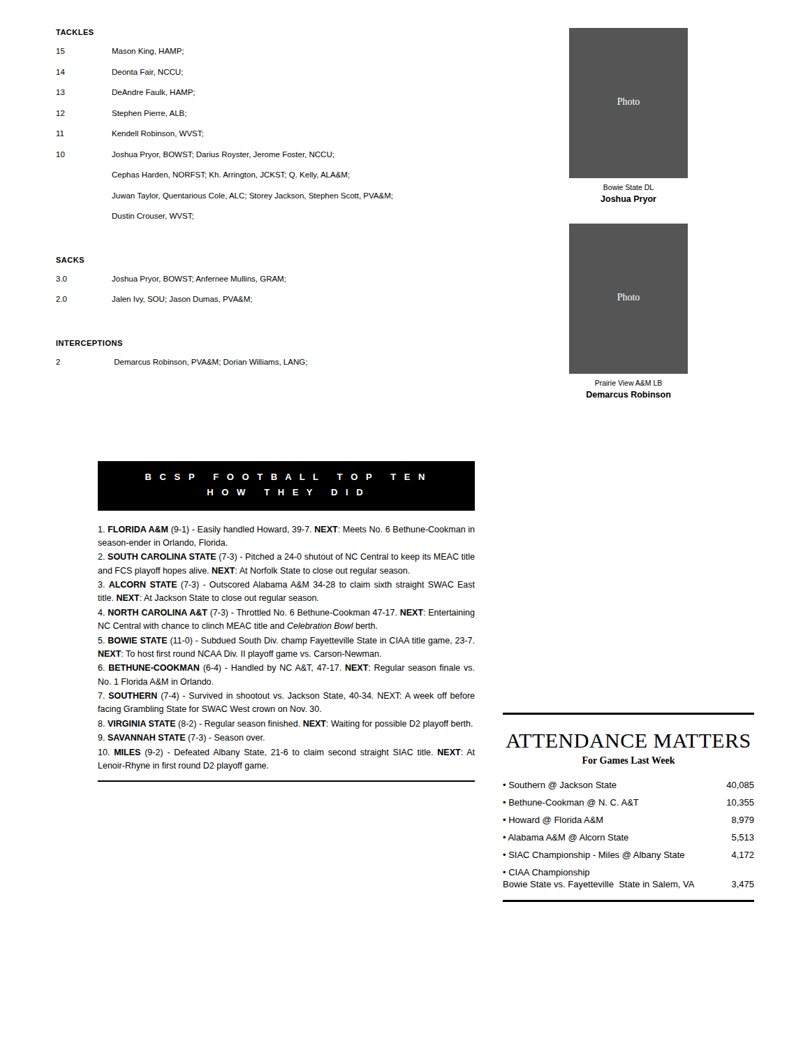Tackles
| 15 | Mason King, HAMP; |
| 14 | Deonta Fair, NCCU; |
| 13 | DeAndre Faulk, HAMP; |
| 12 | Stephen Pierre, ALB; |
| 11 | Kendell Robinson, WVST; |
| 10 | Joshua Pryor, BOWST; Darius Royster, Jerome Foster, NCCU; |
| | Cephas Harden, NORFST; Kh. Arrington, JCKST; Q. Kelly, ALA&M; |
| | Juwan Taylor, Quentarious Cole, ALC; Storey Jackson, Stephen Scott, PVA&M; |
| | Dustin Crouser, WVST; |
Sacks
| 3.0 | Joshua Pryor, BOWST; Anfernee Mullins, GRAM; |
| 2.0 | Jalen Ivy, SOU; Jason Dumas, PVA&M; |
Interceptions
| 2 | Demarcus Robinson, PVA&M; Dorian Williams, LANG; |
Bowie State DL Joshua Pryor
Prairie View A&M LB Demarcus Robinson
B C S P F O O T B A L L T O P T E N
H O W T H E Y D I D
1. FLORIDA A&M (9-1) - Easily handled Howard, 39-7. NEXT: Meets No. 6 Bethune-Cookman in season-ender in Orlando, Florida.
2. SOUTH CAROLINA STATE (7-3) - Pitched a 24-0 shutout of NC Central to keep its MEAC title and FCS playoff hopes alive. NEXT: At Norfolk State to close out regular season.
3. ALCORN STATE (7-3) - Outscored Alabama A&M 34-28 to claim sixth straight SWAC East title. NEXT: At Jackson State to close out regular season.
4. NORTH CAROLINA A&T (7-3) - Throttled No. 6 Bethune-Cookman 47-17. NEXT: Entertaining NC Central with chance to clinch MEAC title and Celebration Bowl berth.
5. BOWIE STATE (11-0) - Subdued South Div. champ Fayetteville State in CIAA title game, 23-7. NEXT: To host first round NCAA Div. II playoff game vs. Carson-Newman.
6. BETHUNE-COOKMAN (6-4) - Handled by NC A&T, 47-17. NEXT: Regular season finale vs. No. 1 Florida A&M in Orlando.
7. SOUTHERN (7-4) - Survived in shootout vs. Jackson State, 40-34. NEXT: A week off before facing Grambling State for SWAC West crown on Nov. 30.
8. VIRGINIA STATE (8-2) - Regular season finished. NEXT: Waiting for possible D2 playoff berth.
9. SAVANNAH STATE (7-3) - Season over.
10. MILES (9-2) - Defeated Albany State, 21-6 to claim second straight SIAC title. NEXT: At Lenoir-Rhyne in first round D2 playoff game.
ATTENDANCE MATTERS
For Games Last Week
| • Southern @ Jackson State | 40,085 |
| • Bethune-Cookman @ N. C. A&T | 10,355 |
| • Howard @ Florida A&M | 8,979 |
| • Alabama A&M @ Alcorn State | 5,513 |
| • SIAC Championship - Miles @ Albany State | 4,172 |
| • CIAA Championship | |
| Bowie State vs. Fayetteville State in Salem, VA | 3,475 |